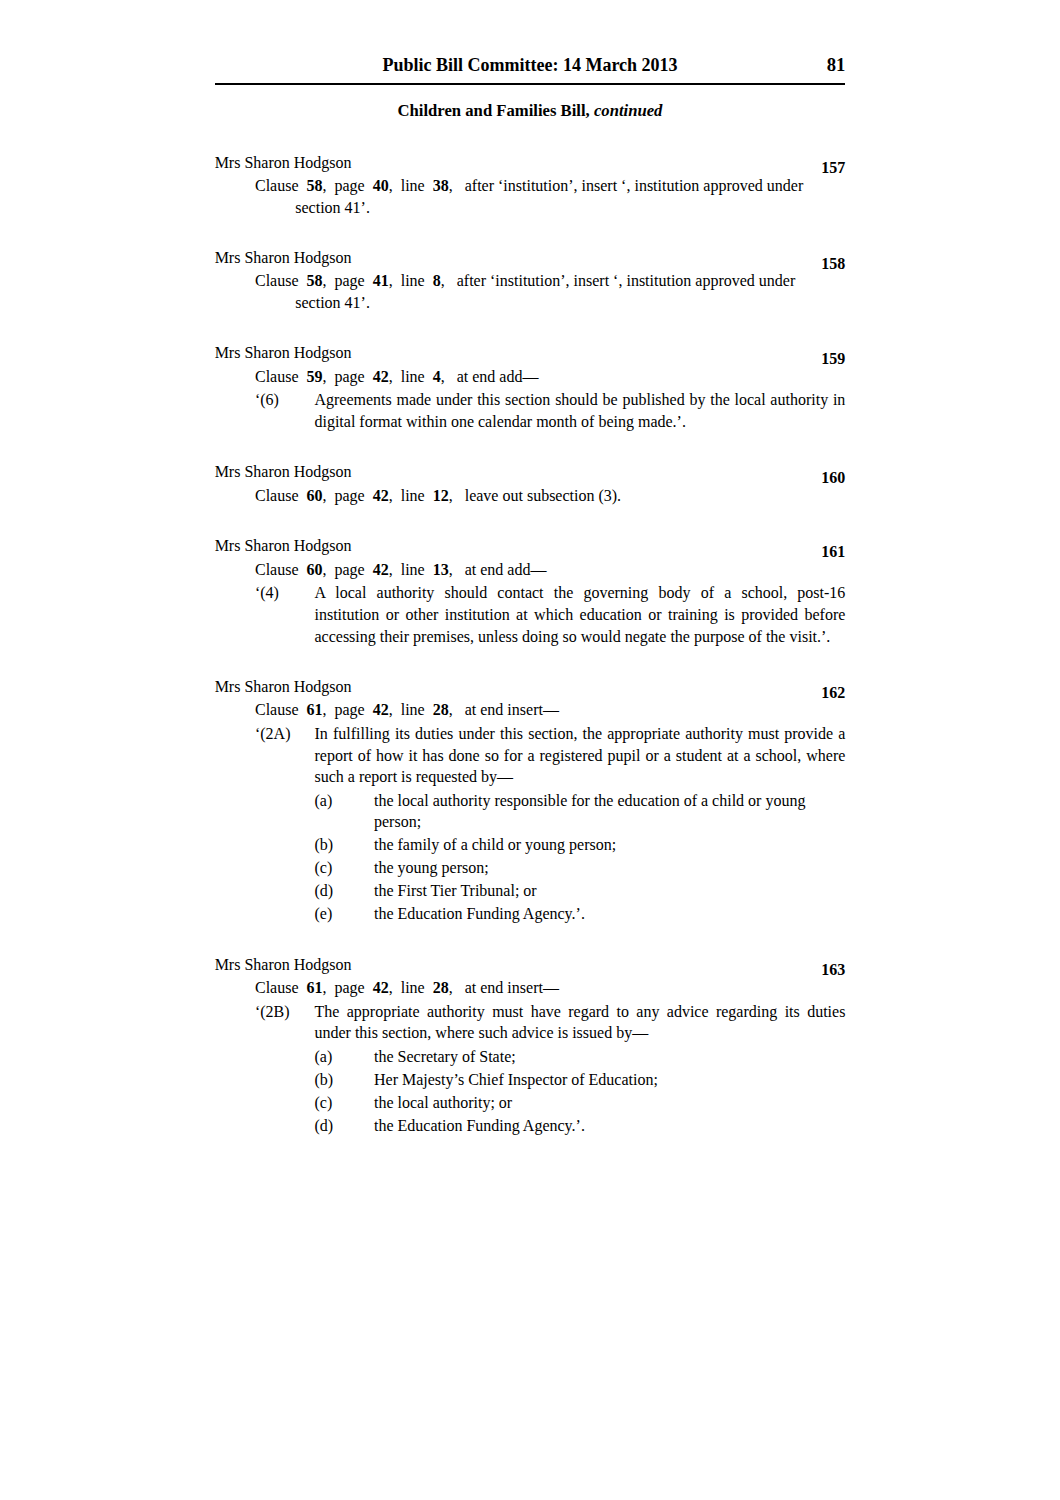Public Bill Committee: 14 March 2013
81
Children and Families Bill, continued
Mrs Sharon Hodgson
157
Clause 58, page 40, line 38, after ‘institution’, insert ‘, institution approved under
section 41’.
Mrs Sharon Hodgson
158
Clause 58, page 41, line 8, after ‘institution’, insert ‘, institution approved under
section 41’.
Mrs Sharon Hodgson
159
Clause 59, page 42, line 4, at end add—
‘(6)
Agreements made under this section should be published by the local authority in digital format within one calendar month of being made.’.
Mrs Sharon Hodgson
160
Clause 60, page 42, line 12, leave out subsection (3).
Mrs Sharon Hodgson
161
Clause 60, page 42, line 13, at end add—
‘(4)
A local authority should contact the governing body of a school, post-16 institution or other institution at which education or training is provided before accessing their premises, unless doing so would negate the purpose of the visit.’.
Mrs Sharon Hodgson
162
Clause 61, page 42, line 28, at end insert—
‘(2A)
In fulfilling its duties under this section, the appropriate authority must provide a report of how it has done so for a registered pupil or a student at a school, where such a report is requested by—
(a) the local authority responsible for the education of a child or young person;
(b) the family of a child or young person;
(c) the young person;
(d) the First Tier Tribunal; or
(e) the Education Funding Agency.’.
Mrs Sharon Hodgson
163
Clause 61, page 42, line 28, at end insert—
‘(2B)
The appropriate authority must have regard to any advice regarding its duties under this section, where such advice is issued by—
(a) the Secretary of State;
(b) Her Majesty’s Chief Inspector of Education;
(c) the local authority; or
(d) the Education Funding Agency.’.